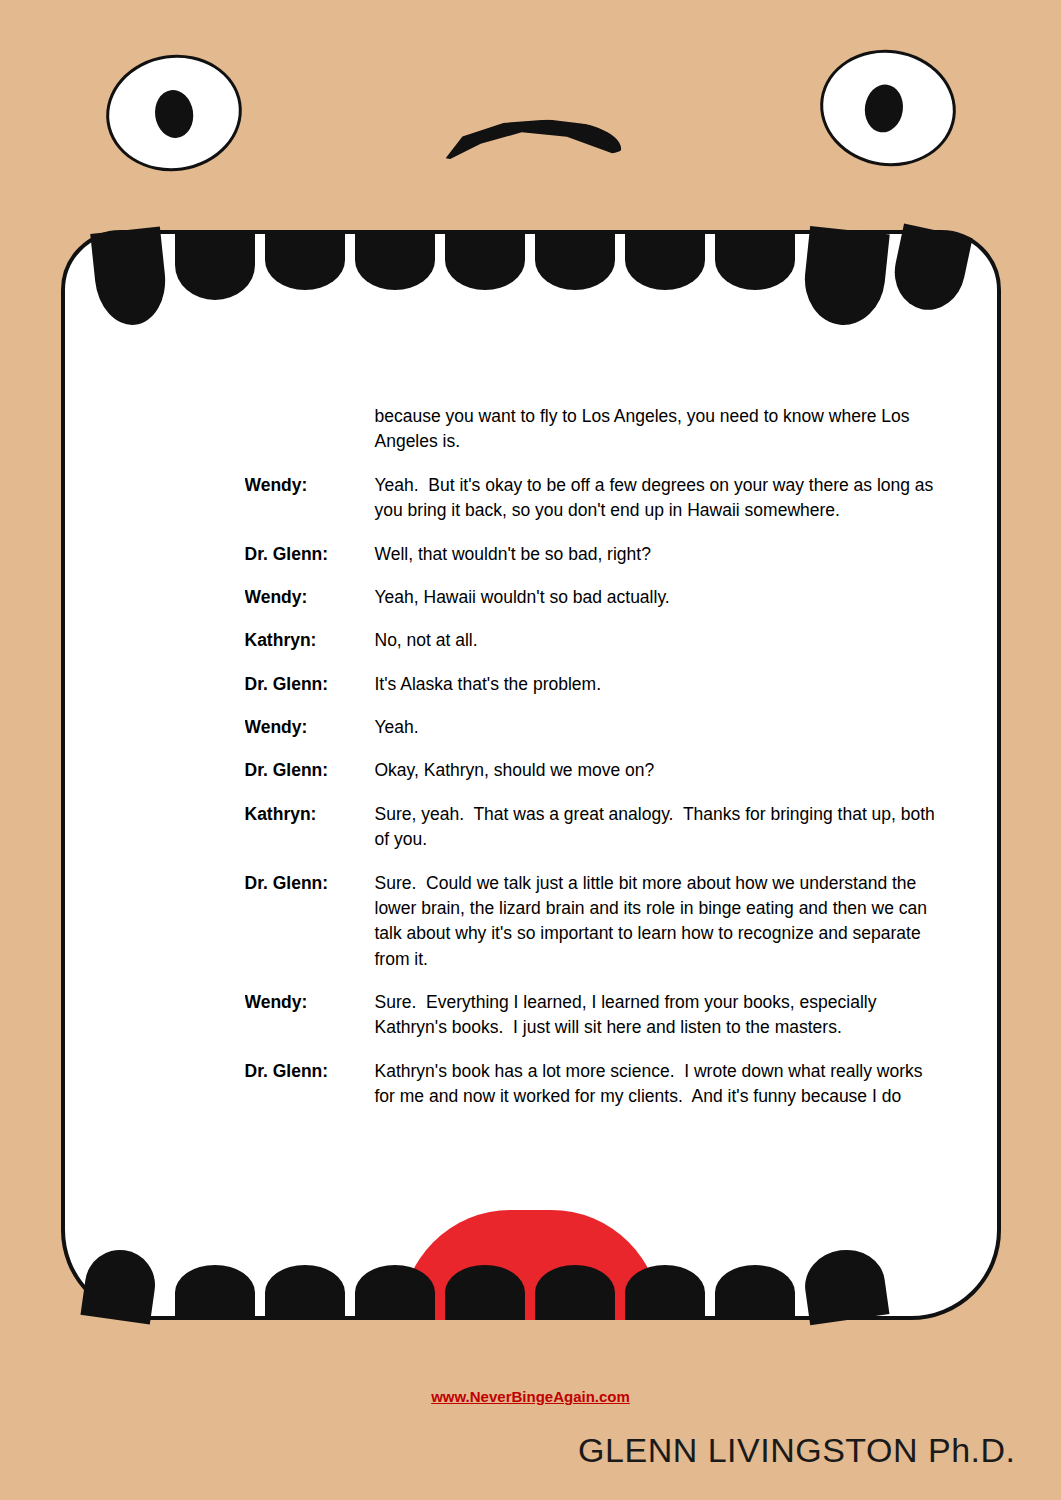because you want to fly to Los Angeles, you need to know where Los Angeles is.
Wendy: Yeah. But it's okay to be off a few degrees on your way there as long as you bring it back, so you don't end up in Hawaii somewhere.
Dr. Glenn: Well, that wouldn't be so bad, right?
Wendy: Yeah, Hawaii wouldn't so bad actually.
Kathryn: No, not at all.
Dr. Glenn: It's Alaska that's the problem.
Wendy: Yeah.
Dr. Glenn: Okay, Kathryn, should we move on?
Kathryn: Sure, yeah. That was a great analogy. Thanks for bringing that up, both of you.
Dr. Glenn: Sure. Could we talk just a little bit more about how we understand the lower brain, the lizard brain and its role in binge eating and then we can talk about why it's so important to learn how to recognize and separate from it.
Wendy: Sure. Everything I learned, I learned from your books, especially Kathryn's books. I just will sit here and listen to the masters.
Dr. Glenn: Kathryn's book has a lot more science. I wrote down what really works for me and now it worked for my clients. And it's funny because I do
www.NeverBingeAgain.com
GLENN LIVINGSTON Ph.D.